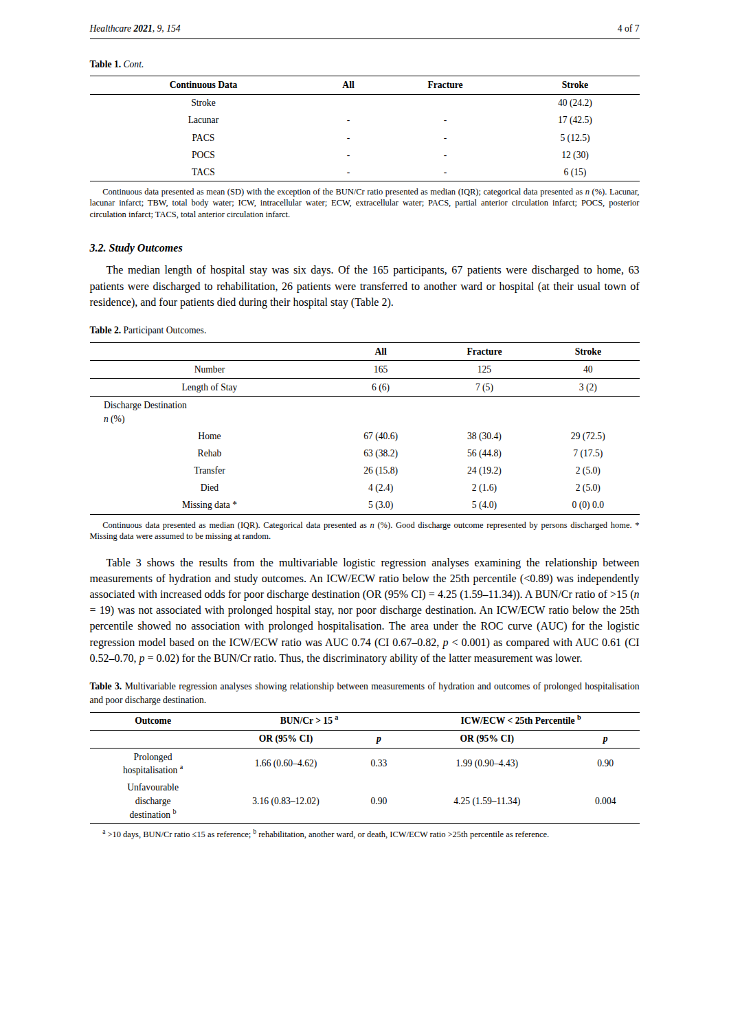Healthcare 2021, 9, 154 4 of 7
Table 1. Cont.
| Continuous Data | All | Fracture | Stroke |
| --- | --- | --- | --- |
| Stroke | | | 40 (24.2) |
| Lacunar | - | - | 17 (42.5) |
| PACS | - | - | 5 (12.5) |
| POCS | - | - | 12 (30) |
| TACS | - | - | 6 (15) |
Continuous data presented as mean (SD) with the exception of the BUN/Cr ratio presented as median (IQR); categorical data presented as n (%). Lacunar, lacunar infarct; TBW, total body water; ICW, intracellular water; ECW, extracellular water; PACS, partial anterior circulation infarct; POCS, posterior circulation infarct; TACS, total anterior circulation infarct.
3.2. Study Outcomes
The median length of hospital stay was six days. Of the 165 participants, 67 patients were discharged to home, 63 patients were discharged to rehabilitation, 26 patients were transferred to another ward or hospital (at their usual town of residence), and four patients died during their hospital stay (Table 2).
Table 2. Participant Outcomes.
| | All | Fracture | Stroke |
| --- | --- | --- | --- |
| Number | 165 | 125 | 40 |
| Length of Stay | 6 (6) | 7 (5) | 3 (2) |
| Discharge Destination n (%) | | | |
| Home | 67 (40.6) | 38 (30.4) | 29 (72.5) |
| Rehab | 63 (38.2) | 56 (44.8) | 7 (17.5) |
| Transfer | 26 (15.8) | 24 (19.2) | 2 (5.0) |
| Died | 4 (2.4) | 2 (1.6) | 2 (5.0) |
| Missing data * | 5 (3.0) | 5 (4.0) | 0 (0) 0.0 |
Continuous data presented as median (IQR). Categorical data presented as n (%). Good discharge outcome represented by persons discharged home. * Missing data were assumed to be missing at random.
Table 3 shows the results from the multivariable logistic regression analyses examining the relationship between measurements of hydration and study outcomes. An ICW/ECW ratio below the 25th percentile (<0.89) was independently associated with increased odds for poor discharge destination (OR (95% CI) = 4.25 (1.59–11.34)). A BUN/Cr ratio of >15 (n = 19) was not associated with prolonged hospital stay, nor poor discharge destination. An ICW/ECW ratio below the 25th percentile showed no association with prolonged hospitalisation. The area under the ROC curve (AUC) for the logistic regression model based on the ICW/ECW ratio was AUC 0.74 (CI 0.67–0.82, p < 0.001) as compared with AUC 0.61 (CI 0.52–0.70, p = 0.02) for the BUN/Cr ratio. Thus, the discriminatory ability of the latter measurement was lower.
Table 3. Multivariable regression analyses showing relationship between measurements of hydration and outcomes of prolonged hospitalisation and poor discharge destination.
| Outcome | BUN/Cr > 15 a | ICW/ECW < 25th Percentile b |
| --- | --- | --- |
| | OR (95% CI) | p | OR (95% CI) | p |
| Prolonged hospitalisation a | 1.66 (0.60–4.62) | 0.33 | 1.99 (0.90–4.43) | 0.90 |
| Unfavourable discharge destination b | 3.16 (0.83–12.02) | 0.90 | 4.25 (1.59–11.34) | 0.004 |
a >10 days, BUN/Cr ratio ≤15 as reference; b rehabilitation, another ward, or death, ICW/ECW ratio >25th percentile as reference.